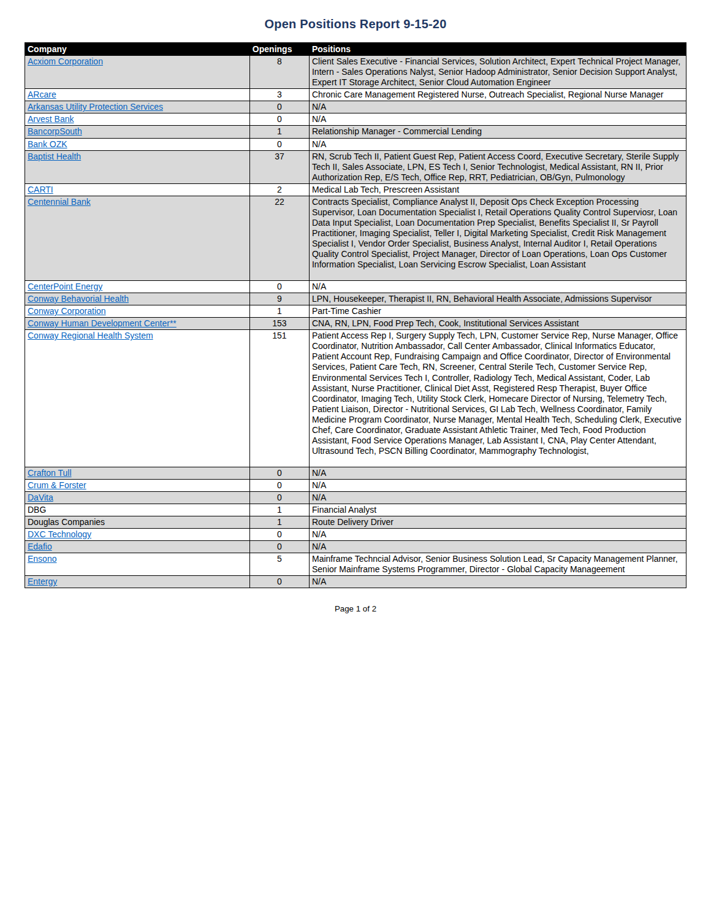Open Positions Report 9-15-20
| Company | Openings | Positions |
| --- | --- | --- |
| Acxiom Corporation | 8 | Client Sales Executive - Financial Services, Solution Architect, Expert Technical Project Manager, Intern - Sales Operations Nalyst, Senior Hadoop Administrator, Senior Decision Support Analyst, Expert IT Storage Architect, Senior Cloud Automation Engineer |
| ARcare | 3 | Chronic Care Management Registered Nurse, Outreach Specialist, Regional Nurse Manager |
| Arkansas Utility Protection Services | 0 | N/A |
| Arvest Bank | 0 | N/A |
| BancorpSouth | 1 | Relationship Manager - Commercial Lending |
| Bank OZK | 0 | N/A |
| Baptist Health | 37 | RN, Scrub Tech II, Patient Guest Rep, Patient Access Coord, Executive Secretary, Sterile Supply Tech II, Sales Associate, LPN, ES Tech I, Senior Technologist, Medical Assistant, RN II, Prior Authorization Rep, E/S Tech, Office Rep, RRT, Pediatrician, OB/Gyn, Pulmonology |
| CARTI | 2 | Medical Lab Tech, Prescreen Assistant |
| Centennial Bank | 22 | Contracts Specialist, Compliance Analyst II, Deposit Ops Check Exception Processing Supervisor, Loan Documentation Specialist I, Retail Operations Quality Control Superviosr, Loan Data Input Specialist, Loan Documentation Prep Specialist, Benefits Specialist II, Sr Payroll Practitioner, Imaging Specialist, Teller I, Digital Marketing Specialist, Credit Risk Management Specialist I, Vendor Order Specialist, Business Analyst, Internal Auditor I, Retail Operations Quality Control Specialist, Project Manager, Director of Loan Operations, Loan Ops Customer Information Specialist, Loan Servicing Escrow Specialist, Loan Assistant |
| CenterPoint Energy | 0 | N/A |
| Conway Behavorial Health | 9 | LPN, Housekeeper, Therapist II, RN, Behavioral Health Associate, Admissions Supervisor |
| Conway Corporation | 1 | Part-Time Cashier |
| Conway Human Development Center** | 153 | CNA, RN, LPN, Food Prep Tech, Cook, Institutional Services Assistant |
| Conway Regional Health System | 151 | Patient Access Rep I, Surgery Supply Tech, LPN, Customer Service Rep, Nurse Manager, Office Coordinator, Nutrition Ambassador, Call Center Ambassador, Clinical Informatics Educator, Patient Account Rep, Fundraising Campaign and Office Coordinator, Director of Environmental Services, Patient Care Tech, RN, Screener, Central Sterile Tech, Customer Service Rep, Environmental Services Tech I, Controller, Radiology Tech, Medical Assistant, Coder, Lab Assistant, Nurse Practitioner, Clinical Diet Asst, Registered Resp Therapist, Buyer Office Coordinator, Imaging Tech, Utility Stock Clerk, Homecare Director of Nursing, Telemetry Tech, Patient Liaison, Director - Nutritional Services, GI Lab Tech, Wellness Coordinator, Family Medicine Program Coordinator, Nurse Manager, Mental Health Tech, Scheduling Clerk, Executive Chef, Care Coordinator, Graduate Assistant Athletic Trainer, Med Tech, Food Production Assistant, Food Service Operations Manager, Lab Assistant I, CNA, Play Center Attendant, Ultrasound Tech, PSCN Billing Coordinator, Mammography Technologist, |
| Crafton Tull | 0 | N/A |
| Crum & Forster | 0 | N/A |
| DaVita | 0 | N/A |
| DBG | 1 | Financial Analyst |
| Douglas Companies | 1 | Route Delivery Driver |
| DXC Technology | 0 | N/A |
| Edafio | 0 | N/A |
| Ensono | 5 | Mainframe Techncial Advisor, Senior Business Solution Lead, Sr Capacity Management Planner, Senior Mainframe Systems Programmer, Director - Global Capacity Manageement |
| Entergy | 0 | N/A |
Page 1 of 2